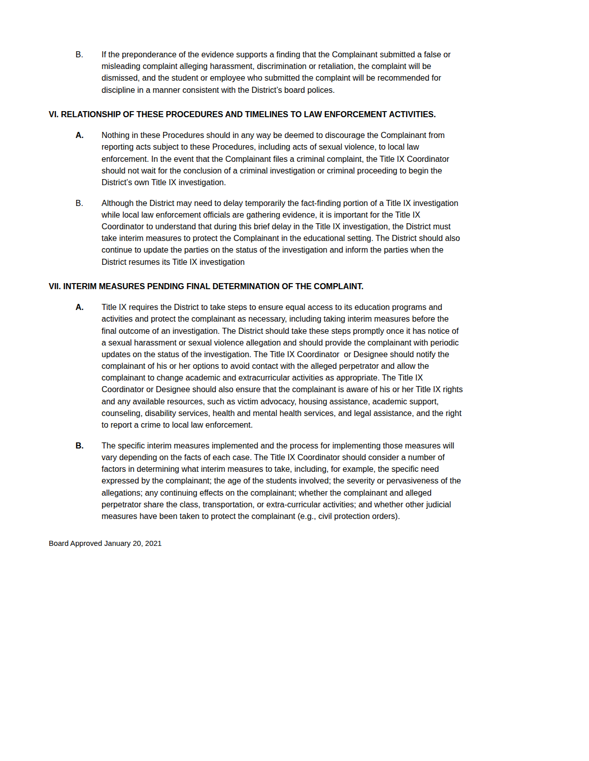B.
If the preponderance of the evidence supports a finding that the Complainant submitted a false or misleading complaint alleging harassment, discrimination or retaliation, the complaint will be dismissed, and the student or employee who submitted the complaint will be recommended for discipline in a manner consistent with the District’s board polices.
VI. RELATIONSHIP OF THESE PROCEDURES AND TIMELINES TO LAW ENFORCEMENT ACTIVITIES.
A.
Nothing in these Procedures should in any way be deemed to discourage the Complainant from reporting acts subject to these Procedures, including acts of sexual violence, to local law enforcement. In the event that the Complainant files a criminal complaint, the Title IX Coordinator should not wait for the conclusion of a criminal investigation or criminal proceeding to begin the District’s own Title IX investigation.
B.
Although the District may need to delay temporarily the fact-finding portion of a Title IX investigation while local law enforcement officials are gathering evidence, it is important for the Title IX Coordinator to understand that during this brief delay in the Title IX investigation, the District must take interim measures to protect the Complainant in the educational setting. The District should also continue to update the parties on the status of the investigation and inform the parties when the District resumes its Title IX investigation
VII. INTERIM MEASURES PENDING FINAL DETERMINATION OF THE COMPLAINT.
A.
Title IX requires the District to take steps to ensure equal access to its education programs and activities and protect the complainant as necessary, including taking interim measures before the final outcome of an investigation. The District should take these steps promptly once it has notice of a sexual harassment or sexual violence allegation and should provide the complainant with periodic updates on the status of the investigation. The Title IX Coordinator or Designee should notify the complainant of his or her options to avoid contact with the alleged perpetrator and allow the complainant to change academic and extracurricular activities as appropriate. The Title IX Coordinator or Designee should also ensure that the complainant is aware of his or her Title IX rights and any available resources, such as victim advocacy, housing assistance, academic support, counseling, disability services, health and mental health services, and legal assistance, and the right to report a crime to local law enforcement.
B.
The specific interim measures implemented and the process for implementing those measures will vary depending on the facts of each case. The Title IX Coordinator should consider a number of factors in determining what interim measures to take, including, for example, the specific need expressed by the complainant; the age of the students involved; the severity or pervasiveness of the allegations; any continuing effects on the complainant; whether the complainant and alleged perpetrator share the class, transportation, or extra-curricular activities; and whether other judicial measures have been taken to protect the complainant (e.g., civil protection orders).
Board Approved January 20, 2021